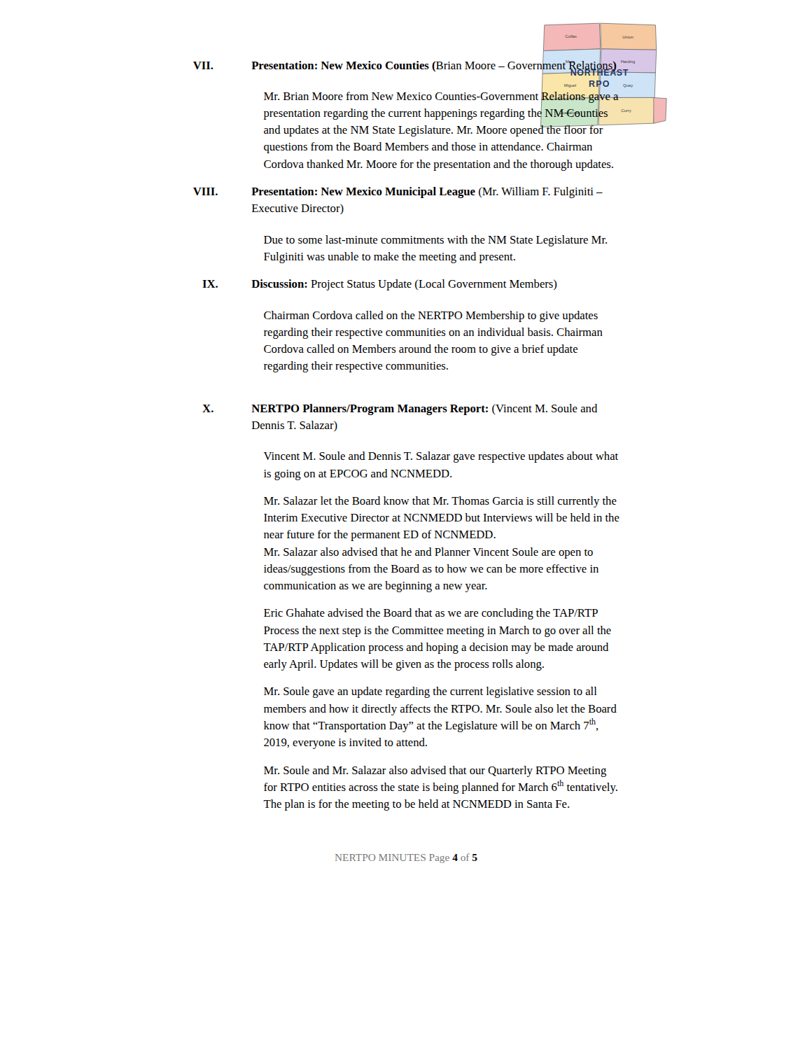Colfax Union Mora Harding Miguel Quay Guadalupe Curry NORTHEAST RPO
VII.
Presentation: New Mexico Counties (Brian Moore – Government Relations)
Mr. Brian Moore from New Mexico Counties-Government Relations gave a presentation regarding the current happenings regarding the NM Counties and updates at the NM State Legislature. Mr. Moore opened the floor for questions from the Board Members and those in attendance. Chairman Cordova thanked Mr. Moore for the presentation and the thorough updates.
VIII.
Presentation: New Mexico Municipal League (Mr. William F. Fulginiti – Executive Director)
Due to some last-minute commitments with the NM State Legislature Mr. Fulginiti was unable to make the meeting and present.
IX.
Discussion: Project Status Update (Local Government Members)
Chairman Cordova called on the NERTPO Membership to give updates regarding their respective communities on an individual basis. Chairman Cordova called on Members around the room to give a brief update regarding their respective communities.
X.
NERTPO Planners/Program Managers Report: (Vincent M. Soule and Dennis T. Salazar)
Vincent M. Soule and Dennis T. Salazar gave respective updates about what is going on at EPCOG and NCNMEDD.
Mr. Salazar let the Board know that Mr. Thomas Garcia is still currently the Interim Executive Director at NCNMEDD but Interviews will be held in the near future for the permanent ED of NCNMEDD.
Mr. Salazar also advised that he and Planner Vincent Soule are open to ideas/suggestions from the Board as to how we can be more effective in communication as we are beginning a new year.
Eric Ghahate advised the Board that as we are concluding the TAP/RTP Process the next step is the Committee meeting in March to go over all the TAP/RTP Application process and hoping a decision may be made around early April. Updates will be given as the process rolls along.
Mr. Soule gave an update regarding the current legislative session to all members and how it directly affects the RTPO. Mr. Soule also let the Board know that “Transportation Day” at the Legislature will be on March 7th, 2019, everyone is invited to attend.
Mr. Soule and Mr. Salazar also advised that our Quarterly RTPO Meeting for RTPO entities across the state is being planned for March 6th tentatively. The plan is for the meeting to be held at NCNMEDD in Santa Fe.
NERTPO MINUTES Page 4 of 5